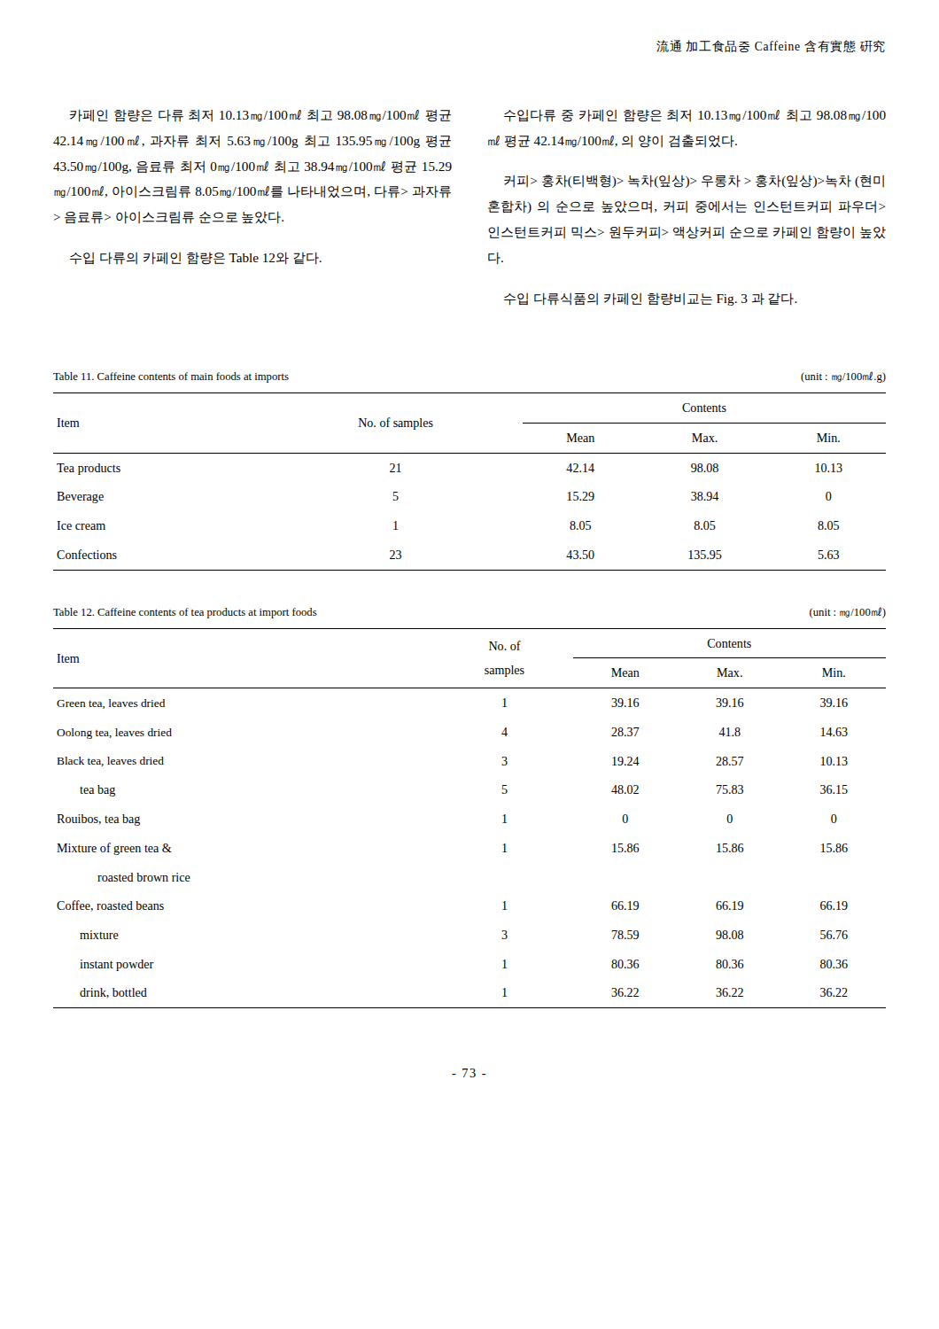流通 加工食品중 Caffeine 含有實態 硏究
카페인 함량은 다류 최저 10.13㎎/100㎖ 최고 98.08㎎/100㎖ 평균 42.14㎎/100㎖, 과자류 최저 5.63㎎/100g 최고 135.95㎎/100g 평균 43.50㎎/100g, 음료류 최저 0㎎/100㎖ 최고 38.94㎎/100㎖ 평균 15.29㎎/100㎖, 아이스크림류 8.05㎎/100㎖를 나타내었으며, 다류> 과자류> 음료류> 아이스크림류 순으로 높았다.
수입 다류의 카페인 함량은 Table 12와 같다.
수입다류 중 카페인 함량은 최저 10.13㎎/100㎖ 최고 98.08㎎/100㎖ 평균 42.14㎎/100㎖, 의 양이 검출되었다.
커피> 홍차(티백형)> 녹차(잎상)> 우롱차 > 홍차(잎상)>녹차 (현미 혼합차) 의 순으로 높았으며, 커피 중에서는 인스턴트커피 파우더> 인스턴트커피 믹스> 원두커피> 액상커피 순으로 카페인 함량이 높았다.
수입 다류식품의 카페인 함량비교는 Fig. 3 과 같다.
Table 11. Caffeine contents of main foods at imports (unit : ㎎/100㎖.g)
| Item | No. of samples | Contents |
| --- | --- | --- |
| Mean | Max. | Min. |
| Tea products | 21 | 42.14 | 98.08 | 10.13 |
| Beverage | 5 | 15.29 | 38.94 | 0 |
| Ice cream | 1 | 8.05 | 8.05 | 8.05 |
| Confections | 23 | 43.50 | 135.95 | 5.63 |
Table 12. Caffeine contents of tea products at import foods (unit : ㎎/100㎖)
| Item | No. of samples | Contents |
| --- | --- | --- |
| Mean | Max. | Min. |
| Green tea, leaves dried | 1 | 39.16 | 39.16 | 39.16 |
| Oolong tea, leaves dried | 4 | 28.37 | 41.8 | 14.63 |
| Black tea, leaves dried | 3 | 19.24 | 28.57 | 10.13 |
| tea bag | 5 | 48.02 | 75.83 | 36.15 |
| Rouibos, tea bag | 1 | 0 | 0 | 0 |
| Mixture of green tea & | 1 | 15.86 | 15.86 | 15.86 |
| roasted brown rice | | | | |
| Coffee, roasted beans | 1 | 66.19 | 66.19 | 66.19 |
| mixture | 3 | 78.59 | 98.08 | 56.76 |
| instant powder | 1 | 80.36 | 80.36 | 80.36 |
| drink, bottled | 1 | 36.22 | 36.22 | 36.22 |
- 73 -